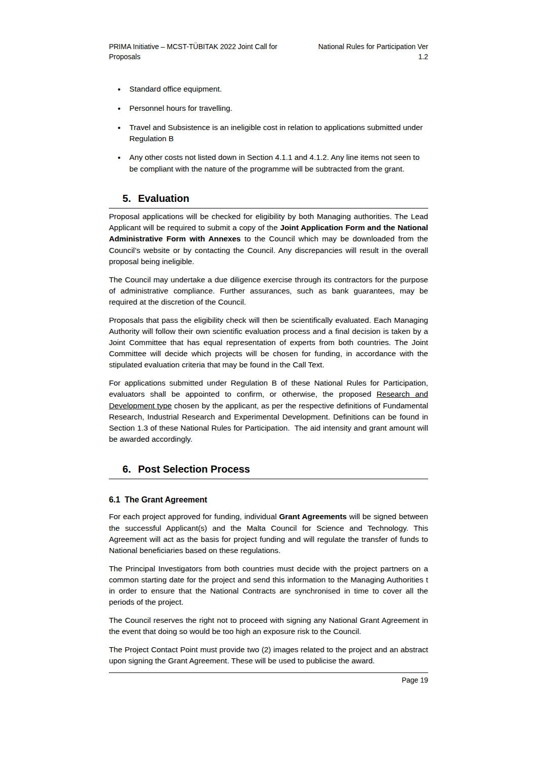PRIMA Initiative – MCST-TÜBITAK 2022 Joint Call for Proposals
National Rules for Participation Ver 1.2
Standard office equipment.
Personnel hours for travelling.
Travel and Subsistence is an ineligible cost in relation to applications submitted under Regulation B
Any other costs not listed down in Section 4.1.1 and 4.1.2. Any line items not seen to be compliant with the nature of the programme will be subtracted from the grant.
5. Evaluation
Proposal applications will be checked for eligibility by both Managing authorities. The Lead Applicant will be required to submit a copy of the Joint Application Form and the National Administrative Form with Annexes to the Council which may be downloaded from the Council’s website or by contacting the Council. Any discrepancies will result in the overall proposal being ineligible.
The Council may undertake a due diligence exercise through its contractors for the purpose of administrative compliance. Further assurances, such as bank guarantees, may be required at the discretion of the Council.
Proposals that pass the eligibility check will then be scientifically evaluated. Each Managing Authority will follow their own scientific evaluation process and a final decision is taken by a Joint Committee that has equal representation of experts from both countries. The Joint Committee will decide which projects will be chosen for funding, in accordance with the stipulated evaluation criteria that may be found in the Call Text.
For applications submitted under Regulation B of these National Rules for Participation, evaluators shall be appointed to confirm, or otherwise, the proposed Research and Development type chosen by the applicant, as per the respective definitions of Fundamental Research, Industrial Research and Experimental Development. Definitions can be found in Section 1.3 of these National Rules for Participation. The aid intensity and grant amount will be awarded accordingly.
6. Post Selection Process
6.1 The Grant Agreement
For each project approved for funding, individual Grant Agreements will be signed between the successful Applicant(s) and the Malta Council for Science and Technology. This Agreement will act as the basis for project funding and will regulate the transfer of funds to National beneficiaries based on these regulations.
The Principal Investigators from both countries must decide with the project partners on a common starting date for the project and send this information to the Managing Authorities t in order to ensure that the National Contracts are synchronised in time to cover all the periods of the project.
The Council reserves the right not to proceed with signing any National Grant Agreement in the event that doing so would be too high an exposure risk to the Council.
The Project Contact Point must provide two (2) images related to the project and an abstract upon signing the Grant Agreement. These will be used to publicise the award.
Page 19